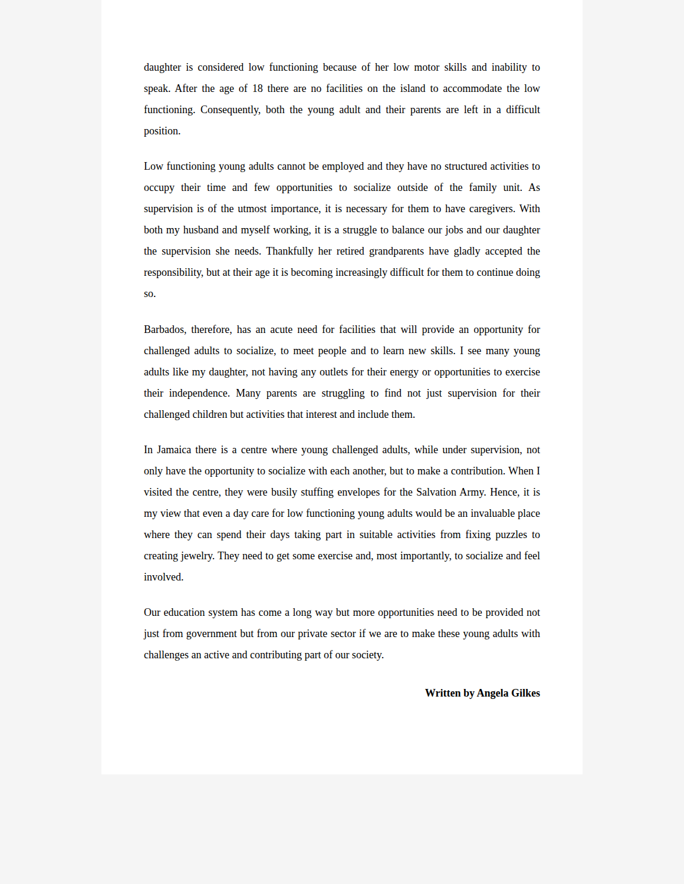daughter is considered low functioning because of her low motor skills and inability to speak. After the age of 18 there are no facilities on the island to accommodate the low functioning. Consequently, both the young adult and their parents are left in a difficult position.
Low functioning young adults cannot be employed and they have no structured activities to occupy their time and few opportunities to socialize outside of the family unit. As supervision is of the utmost importance, it is necessary for them to have caregivers. With both my husband and myself working, it is a struggle to balance our jobs and our daughter the supervision she needs. Thankfully her retired grandparents have gladly accepted the responsibility, but at their age it is becoming increasingly difficult for them to continue doing so.
Barbados, therefore, has an acute need for facilities that will provide an opportunity for challenged adults to socialize, to meet people and to learn new skills. I see many young adults like my daughter, not having any outlets for their energy or opportunities to exercise their independence. Many parents are struggling to find not just supervision for their challenged children but activities that interest and include them.
In Jamaica there is a centre where young challenged adults, while under supervision, not only have the opportunity to socialize with each another, but to make a contribution. When I visited the centre, they were busily stuffing envelopes for the Salvation Army. Hence, it is my view that even a day care for low functioning young adults would be an invaluable place where they can spend their days taking part in suitable activities from fixing puzzles to creating jewelry. They need to get some exercise and, most importantly, to socialize and feel involved.
Our education system has come a long way but more opportunities need to be provided not just from government but from our private sector if we are to make these young adults with challenges an active and contributing part of our society.
Written by Angela Gilkes